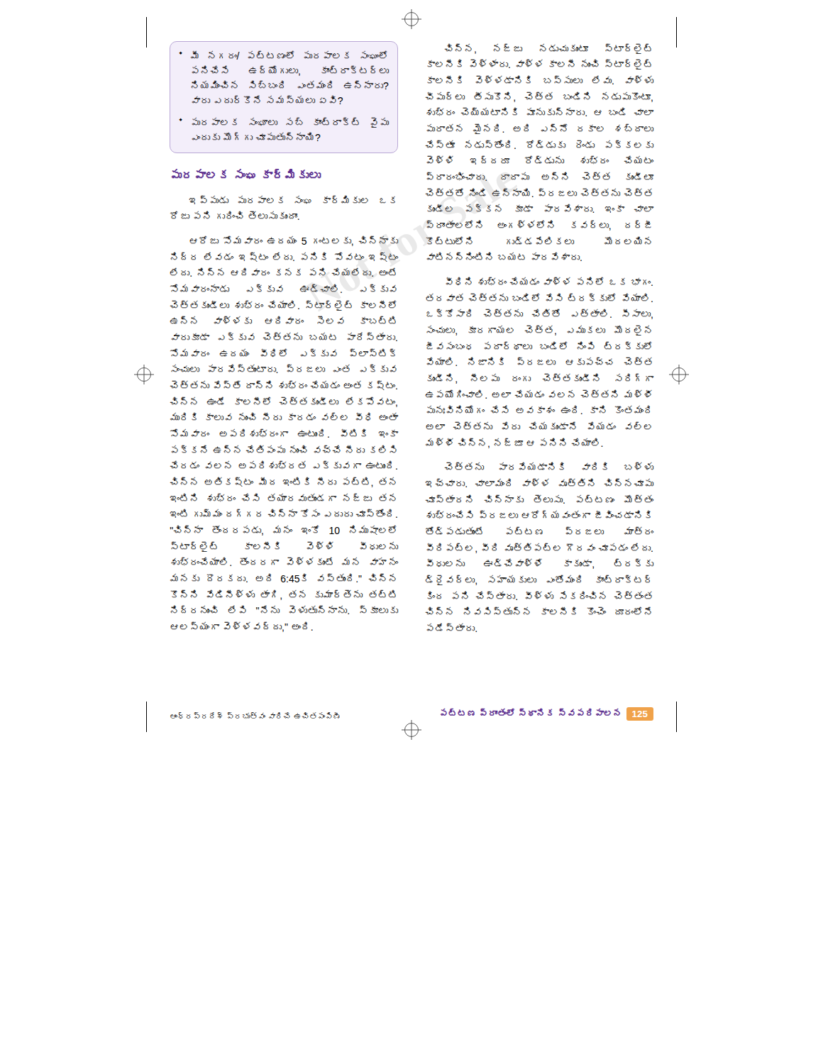Not for Sale
మీ నగరం/ పట్టణంలో పురపాలక సంఘంలో పనిచేసే ఉద్యోగులు, కాంట్రాక్టర్లు నియమించిన సిబ్బంది ఎంతమంది ఉన్నారు? వారు ఎదుర్కొనే సమస్యలు ఏవి?
పురపాలక సంఘాలు సబ్ కాంట్రాక్ట్ వైపు ఎందుకు మొగ్గు చూపుతున్నాయి?
పురపాలక సంఘ కార్మికులు
ఇప్పుడు పురపాలక సంఘ కార్మికుల ఒక రోజు పని గురించి తెలుసుకుందాం.
ఆరోజు సోమవారం ఉదయం 5 గంటలకు, చిన్నాకు నిద్ర లేవడం ఇష్టం లేదు. పనికి పోవటం ఇష్టం లేదు. నిన్న ఆదివారం కనక పని చేయలేదు. అంటే సోమవారంనాడు ఎక్కువ ఊడ్చాలి. ఎక్కువ చెత్తకుండీలు శుభ్రం చేయాలి. స్టార్‌లైట్ కాలనీలో ఉన్న వాళ్ళకు ఆదివారం సెలవ కాబట్టి వారుకూడా ఎక్కువ చెత్తను బయట పారేస్తారు. సోమవారం ఉదయం వీధిలో ఎక్కువ ప్లాస్టిక్ సంచులు పారవేస్తుంటారు. ప్రజలు ఎంత ఎక్కువ చెత్తను వేస్తే దాన్ని శుభ్రం చేయడం అంత కష్టం. చిన్న ఉండే కాలనీలో చెత్తకుండీలు లేకపోవటం, మురికి కాలువ నుంచి నీరు కారడం వల్ల వీధి అంతా సోమవారం అపరిశుభ్రంగా ఉంటుంది. వీటికి ఇంకా పక్కనే ఉన్న చేతిపంపు నుంచి వచ్చే నీరు కలిసి చేరడం వలన అపరిశుభ్రత ఎక్కువగా ఉంటుంది. చిన్న అతికష్టం మీద ఇంటికి నీరు పట్టి, తన ఇంటిని శుభ్రం చేసి తయారవుతుండగా నజ్జు తన ఇంటి గుమ్మం దగ్గర చిన్నా కోసం ఎదురు చూస్తోంది. "చిన్నా తొందరపడు, మనం ఇంకో 10 నిముషాలలో స్టార్‌లైట్ కాలనీకి వెళ్ళి వీధులను శుభ్రంచేయాలి. తొందరగా వెళ్ళకుంటే మన వాహనం మనకు దొరకదు. అది 6:45కి వస్తుంది." చిన్న కొన్ని వేడినీళ్ళు తాగి, తన కుమార్తెను తట్టి నిద్రనుంచి లేపి "నేను వెళుతున్నాను. స్కూలుకు ఆలస్యంగా వెళ్ళవద్దు," అంది.
చిన్న, నజ్జు నడుచుకుంటూ స్టార్‌లైట్ కాలనీకి వెళ్ళారు. వాళ్ళ కాలనీ నుంచి స్టార్‌లైట్ కాలనీకి వెళ్ళడానికి బస్సులు లేవు. వాళ్ళు చీపుర్లు తీసుకొని, చెత్త బండిని నడుపుకొంటూ, శుభ్రం చెయ్యటానికి పూనుకున్నారు. ఆ బండి చాలా పురాతన మైనది. అది ఎన్నో రకాల శబ్దాలు చేస్తూ నడుస్తోంది. రోడ్డుకు రెండు పక్కలకు వెళ్ళి ఇద్దరూ రోడ్డును శుభ్రం చేయటం ప్రారంభించారు. దాదాపు అన్ని చెత్త కుండీలూ చెత్తతో నిండి ఉన్నాయి. ప్రజలు చెత్తను చెత్త కుండీల పక్కన కూడా పారవేశారు. ఇంకా చాలా ప్రాంతాలలోని అంగళ్ళలోని కవర్లు, దర్జీ కొట్టులోని గుడ్డపేలికలు మొదలయిన వాటినన్నింటిని బయట పారవేశారు.
వీధిని శుభ్రం చేయడం వాళ్ళ పనిలో ఒక భాగం. తరవాత చెత్తను బండిలో వేసి ట్రక్కులో వేయాలి. ఒక్కోసారి చెత్తను చేతితో ఎత్తాలి. సీసాలు, సంచులు, కూరగాయల చెత్త, ఎముకలు మొదలైన జీవసంబంధ పదార్థాలు బండిలో నింపి ట్రక్కులో వేయాలి. నిజానికి ప్రజలు ఆకుపచ్చ చెత్త కుండీని, నీలపు రంగు చెత్తకుండీని సరిగ్గా ఉపయోగించాలి. అలా చేయడం వలన చెత్తని మళ్ళీ పునఃవినియోగం చేసే అవకాశం ఉంది. కాని కొంతమంది అలా చెత్తను వేరు చేయకుండానే వేయడం వల్ల మళ్ళీ చిన్న, నజ్జూ ఆ పనిని చేయాలి.
చెత్తను పారవేయడానికి వారికి బళ్ళు ఇచ్చారు. చాలామంది వాళ్ళ వృత్తిని చిన్నచూపు చూస్తారని చిన్నాకు తెలుసు. పట్టణం మొత్తం శుభ్రంచేసి ప్రజలు ఆరోగ్యవంతంగా జీవించడానికి తోడ్పడుతుంటే పట్టణ ప్రజలు మాత్రం వీరిపట్ల, వీరి వృత్తిపట్ల గౌరవం చూపడం లేదు. వీధులను ఊడ్చేవాళ్ళే కాకుండా, ట్రక్కు డ్రైవర్లు, సహాయకులు ఎంతోమంది కాంట్రాక్టర్ కింద పని చేస్తారు. వీళ్ళు సేకరించిన చెత్తంత చిన్న నివసిస్తున్న కాలనీకి కొంచెం దూరంలోనే పడేస్తారు.
ఆంధ్రప్రదేశ్ ప్రభుత్వం వారిచే ఉచితపంపిణీ
పట్టణ ప్రాంతంలో స్థానిక స్వపరిపాలన 125